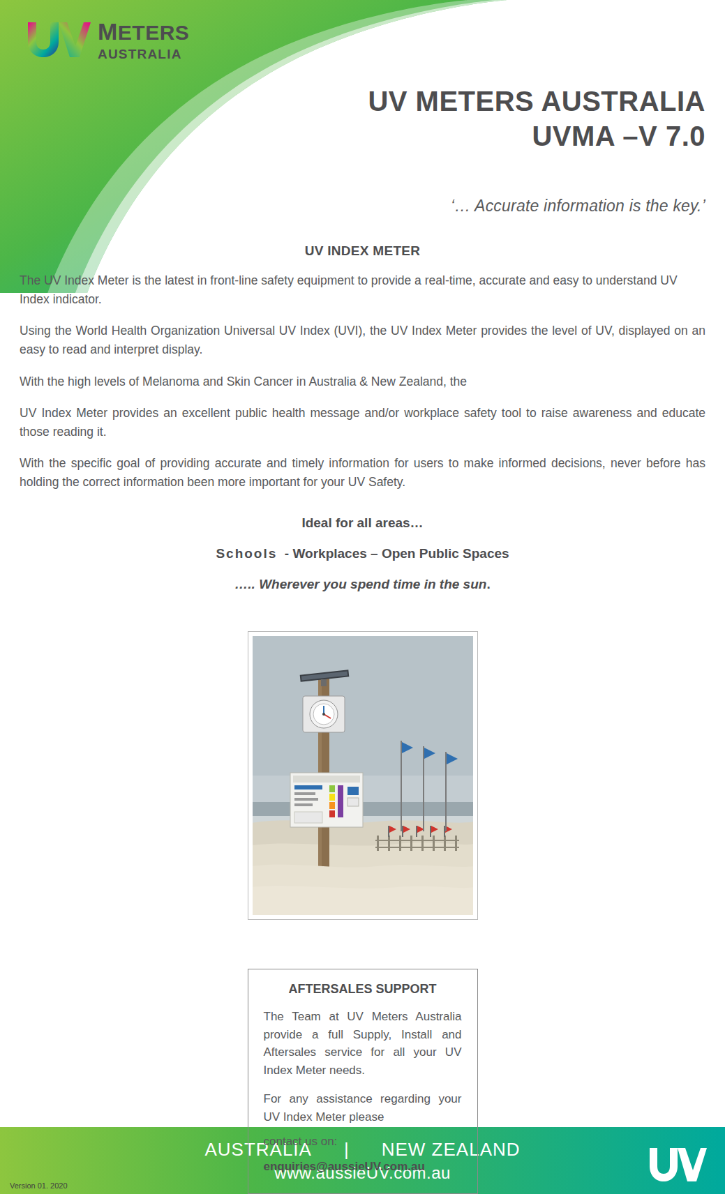METERS
AUSTRALIA
UV METERS AUSTRALIA
UVMA –V 7.0
‘… Accurate information is the key.’
UV INDEX METER
The UV Index Meter is the latest in front-line safety equipment to provide a real-time, accurate and easy to understand UV Index indicator.
Using the World Health Organization Universal UV Index (UVI), the UV Index Meter provides the level of UV, displayed on an easy to read and interpret display.
With the high levels of Melanoma and Skin Cancer in Australia & New Zealand, the
UV Index Meter provides an excellent public health message and/or workplace safety tool to raise awareness and educate those reading it.
With the specific goal of providing accurate and timely information for users to make informed decisions, never before has holding the correct information been more important for your UV Safety.
Ideal for all areas…
Schools - Workplaces – Open Public Spaces
….. Wherever you spend time in the sun.
AFTERSALES SUPPORT
The Team at UV Meters Australia provide a full Supply, Install and Aftersales service for all your UV Index Meter needs.
For any assistance regarding your UV Index Meter please
contact us on:
enquiries@aussieUV.com.au
AUSTRALIA | NEW ZEALAND
www.aussieUV.com.au
Version 01. 2020